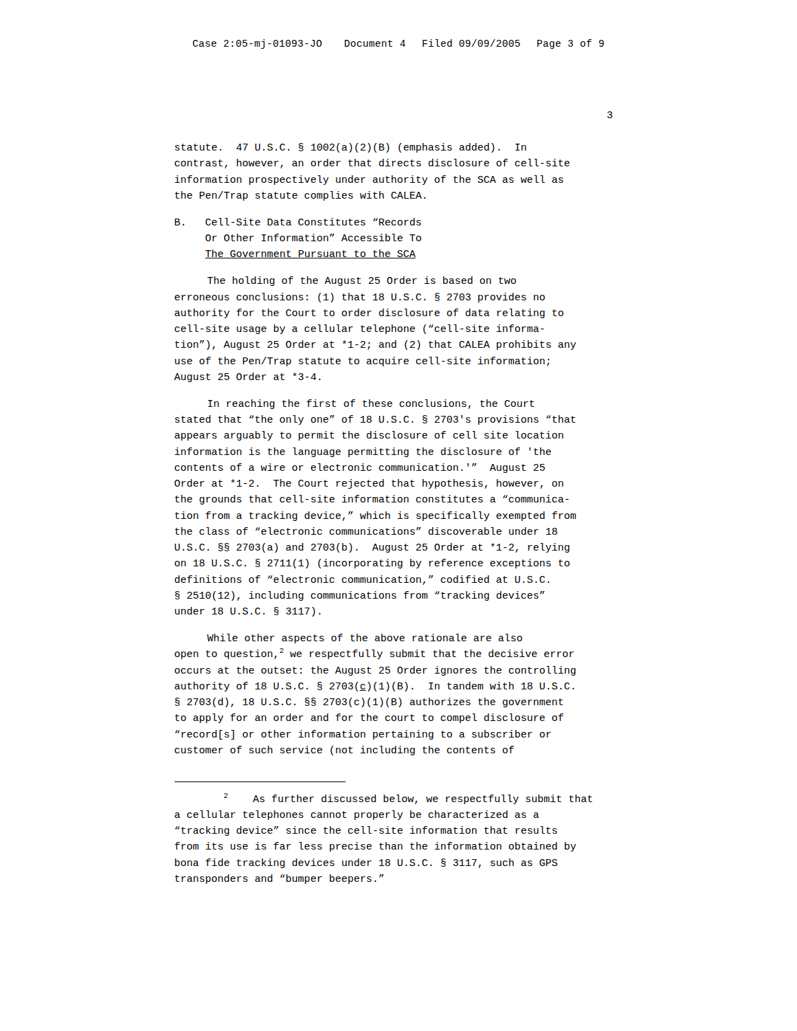Case 2:05-mj-01093-JO Document 4 Filed 09/09/2005 Page 3 of 9
3
statute. 47 U.S.C. § 1002(a)(2)(B) (emphasis added). In contrast, however, an order that directs disclosure of cell-site information prospectively under authority of the SCA as well as the Pen/Trap statute complies with CALEA.
B. Cell-Site Data Constitutes “Records Or Other Information” Accessible To The Government Pursuant to the SCA
The holding of the August 25 Order is based on two erroneous conclusions: (1) that 18 U.S.C. § 2703 provides no authority for the Court to order disclosure of data relating to cell-site usage by a cellular telephone (“cell-site informa- tion”), August 25 Order at *1-2; and (2) that CALEA prohibits any use of the Pen/Trap statute to acquire cell-site information; August 25 Order at *3-4.
In reaching the first of these conclusions, the Court stated that “the only one” of 18 U.S.C. § 2703's provisions “that appears arguably to permit the disclosure of cell site location information is the language permitting the disclosure of 'the contents of a wire or electronic communication.'” August 25 Order at *1-2. The Court rejected that hypothesis, however, on the grounds that cell-site information constitutes a “communica- tion from a tracking device,” which is specifically exempted from the class of “electronic communications” discoverable under 18 U.S.C. §§ 2703(a) and 2703(b). August 25 Order at *1-2, relying on 18 U.S.C. § 2711(1) (incorporating by reference exceptions to definitions of “electronic communication,” codified at U.S.C. § 2510(12), including communications from “tracking devices” under 18 U.S.C. § 3117).
While other aspects of the above rationale are also open to question,2 we respectfully submit that the decisive error occurs at the outset: the August 25 Order ignores the controlling authority of 18 U.S.C. § 2703(c)(1)(B). In tandem with 18 U.S.C. § 2703(d), 18 U.S.C. §§ 2703(c)(1)(B) authorizes the government to apply for an order and for the court to compel disclosure of “record[s] or other information pertaining to a subscriber or customer of such service (not including the contents of
2 As further discussed below, we respectfully submit that a cellular telephones cannot properly be characterized as a “tracking device” since the cell-site information that results from its use is far less precise than the information obtained by bona fide tracking devices under 18 U.S.C. § 3117, such as GPS transponders and “bumper beepers.”